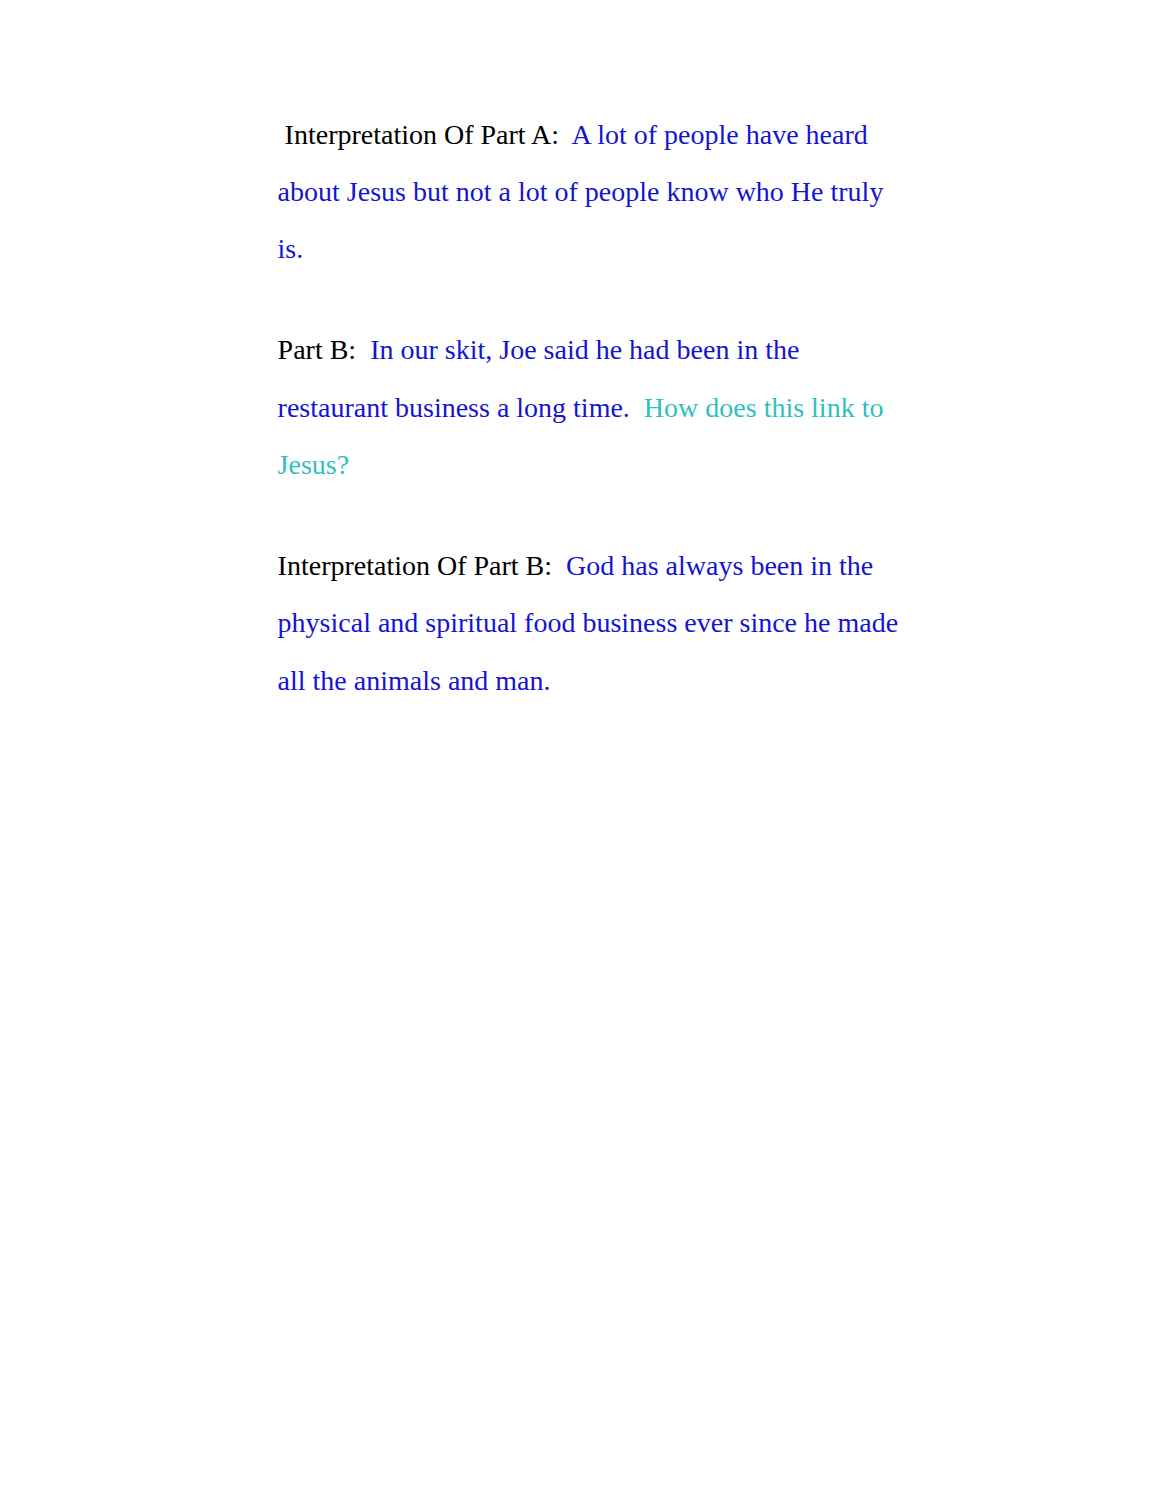Interpretation Of Part A: A lot of people have heard about Jesus but not a lot of people know who He truly is.
Part B: In our skit, Joe said he had been in the restaurant business a long time. How does this link to Jesus?
Interpretation Of Part B: God has always been in the physical and spiritual food business ever since he made all the animals and man.